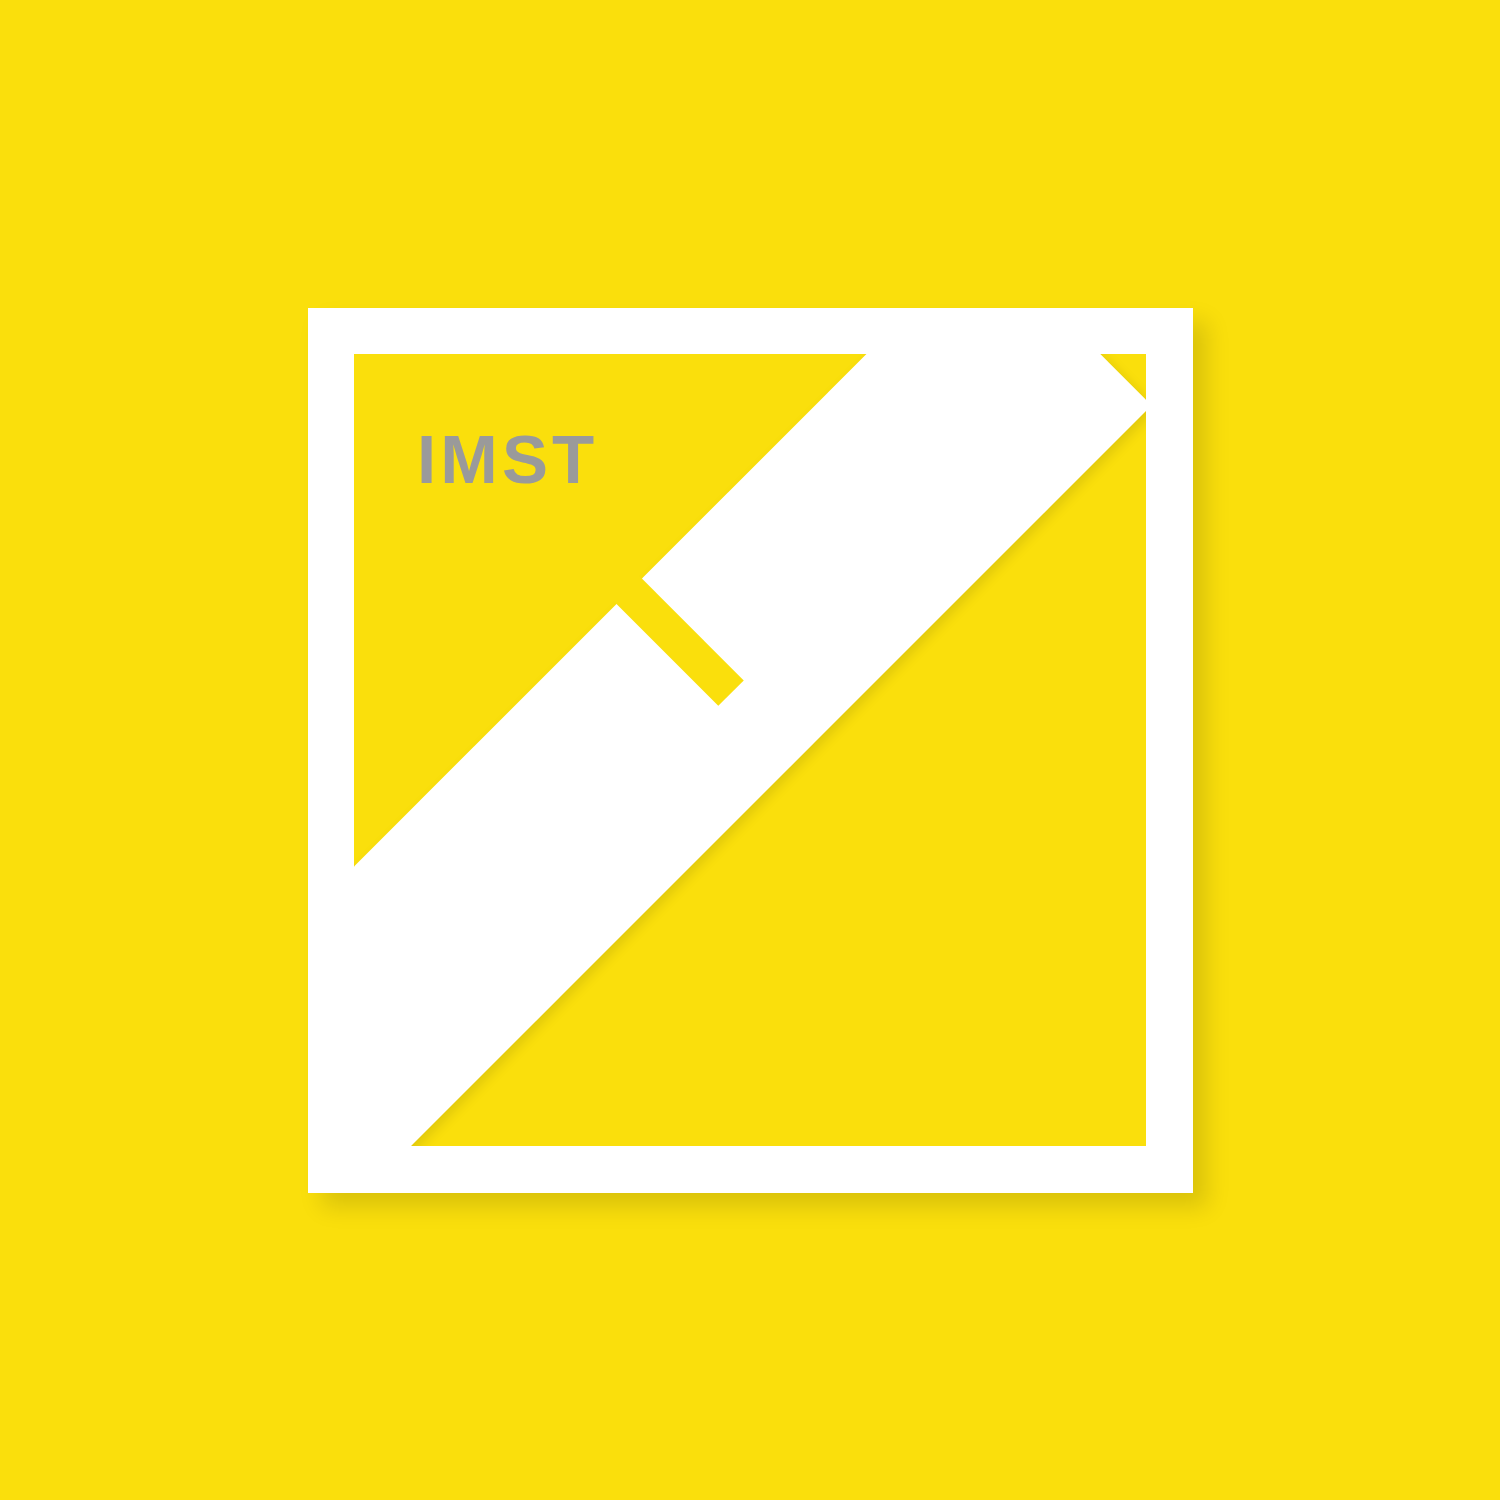IMST